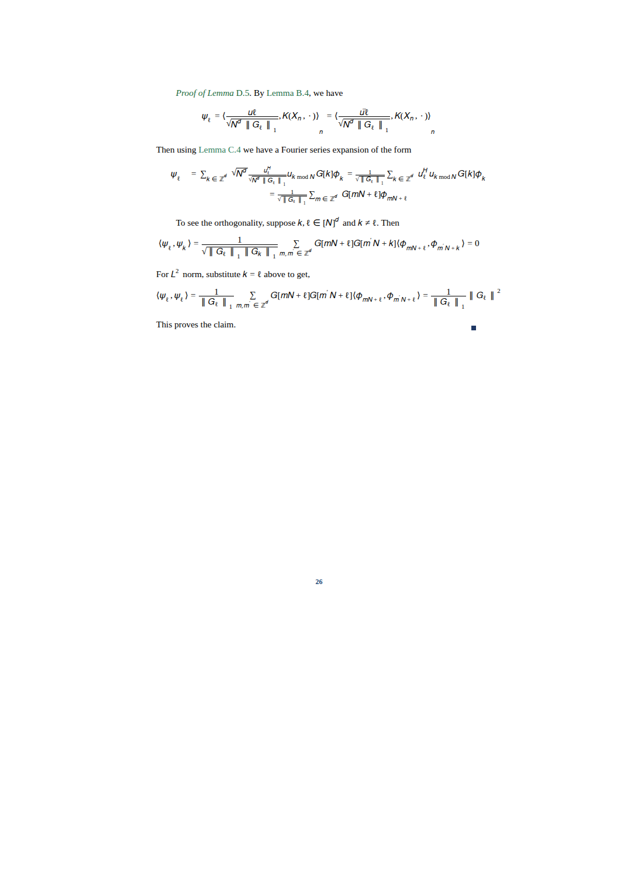Proof of Lemma D.5. By Lemma B.4, we have
ψℓ = ⟨ uℓ Nd∥Gℓ∥1 , K(Xn,·) ⟩ n = ⟨ uℓ‾ Nd∥Gℓ∥1 , K(Xn,·) ⟩ n
Then using Lemma C.4 we have a Fourier series expansion of the form
ψℓ = ∑ k∈ℤd Nd uℓH Nd∥Gℓ∥1 ukmodN G[k] ϕk = 1 ∥Gℓ∥1 ∑ k∈ℤd uℓH ukmodN G[k] ϕk = 1 ∥Gℓ∥1 ∑ m∈ℤd G[mN+ℓ] ϕmN+ℓ
To see the orthogonality, suppose k,ℓ∈[N]d and k≠ℓ. Then
⟨ψℓ,ψk⟩ = 1 ∥Gℓ∥1∥Gk∥1 ∑ m,m′∈ℤd G[mN+ℓ] G[m′N+k] ⟨ϕmN+ℓ,ϕm′N+k⟩ =0
For L2 norm, substitute k=ℓ above to get,
⟨ψℓ,ψℓ⟩ = 1 ∥Gℓ∥1 ∑ m,m′∈ℤd G[mN+ℓ] G[m′N+ℓ] ⟨ϕmN+ℓ,ϕm′N+ℓ⟩ = 1 ∥Gℓ∥1 ∥Gℓ∥2
This proves the claim.
26